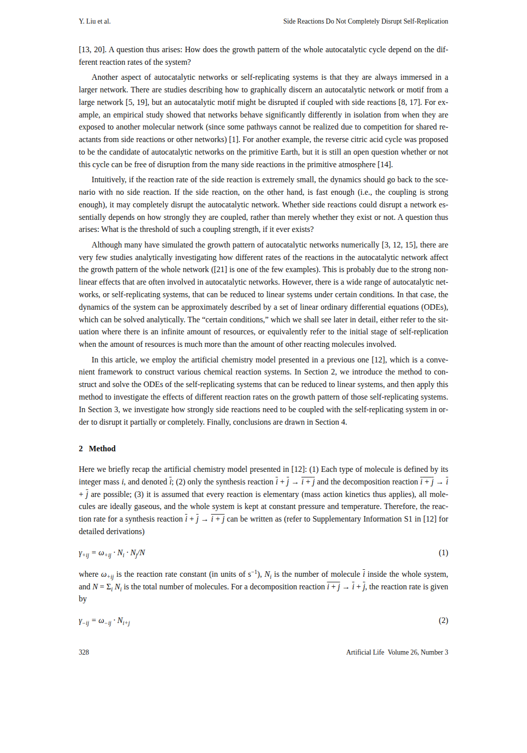Y. Liu et al. Side Reactions Do Not Completely Disrupt Self-Replication
[13, 20]. A question thus arises: How does the growth pattern of the whole autocatalytic cycle depend on the different reaction rates of the system?
Another aspect of autocatalytic networks or self-replicating systems is that they are always immersed in a larger network. There are studies describing how to graphically discern an autocatalytic network or motif from a large network [5, 19], but an autocatalytic motif might be disrupted if coupled with side reactions [8, 17]. For example, an empirical study showed that networks behave significantly differently in isolation from when they are exposed to another molecular network (since some pathways cannot be realized due to competition for shared reactants from side reactions or other networks) [1]. For another example, the reverse citric acid cycle was proposed to be the candidate of autocatalytic networks on the primitive Earth, but it is still an open question whether or not this cycle can be free of disruption from the many side reactions in the primitive atmosphere [14].
Intuitively, if the reaction rate of the side reaction is extremely small, the dynamics should go back to the scenario with no side reaction. If the side reaction, on the other hand, is fast enough (i.e., the coupling is strong enough), it may completely disrupt the autocatalytic network. Whether side reactions could disrupt a network essentially depends on how strongly they are coupled, rather than merely whether they exist or not. A question thus arises: What is the threshold of such a coupling strength, if it ever exists?
Although many have simulated the growth pattern of autocatalytic networks numerically [3, 12, 15], there are very few studies analytically investigating how different rates of the reactions in the autocatalytic network affect the growth pattern of the whole network ([21] is one of the few examples). This is probably due to the strong nonlinear effects that are often involved in autocatalytic networks. However, there is a wide range of autocatalytic networks, or self-replicating systems, that can be reduced to linear systems under certain conditions. In that case, the dynamics of the system can be approximately described by a set of linear ordinary differential equations (ODEs), which can be solved analytically. The “certain conditions,” which we shall see later in detail, either refer to the situation where there is an infinite amount of resources, or equivalently refer to the initial stage of self-replication when the amount of resources is much more than the amount of other reacting molecules involved.
In this article, we employ the artificial chemistry model presented in a previous one [12], which is a convenient framework to construct various chemical reaction systems. In Section 2, we introduce the method to construct and solve the ODEs of the self-replicating systems that can be reduced to linear systems, and then apply this method to investigate the effects of different reaction rates on the growth pattern of those self-replicating systems. In Section 3, we investigate how strongly side reactions need to be coupled with the self-replicating system in order to disrupt it partially or completely. Finally, conclusions are drawn in Section 4.
2 Method
Here we briefly recap the artificial chemistry model presented in [12]: (1) Each type of molecule is defined by its integer mass i, and denoted i; (2) only the synthesis reaction i + j → i + j and the decomposition reaction i + j → i + j are possible; (3) it is assumed that every reaction is elementary (mass action kinetics thus applies), all molecules are ideally gaseous, and the whole system is kept at constant pressure and temperature. Therefore, the reaction rate for a synthesis reaction i + j → i + j can be written as (refer to Supplementary Information S1 in [12] for detailed derivations)
γ+ij = ω+ij · Ni · Nj/N (1)
where ω+ij is the reaction rate constant (in units of s−1), Ni is the number of molecule i inside the whole system, and N = Σi Ni is the total number of molecules. For a decomposition reaction i + j → i + j, the reaction rate is given by
γ−ij = ω−ij · Ni+j (2)
328 Artificial Life Volume 26, Number 3